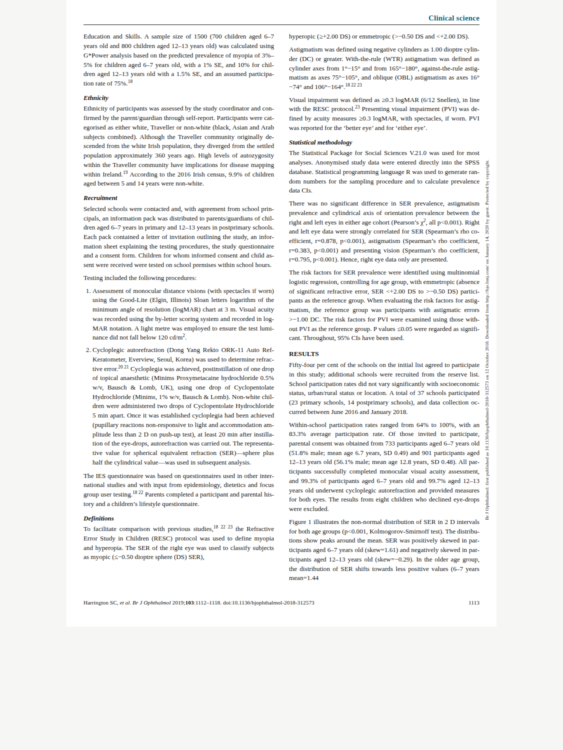Br J Ophthalmol: first published as 10.1136/bjophthalmol-2018-312573 on 12 October 2018. Downloaded from http://bjo.bmj.com/ on January 14, 2020 by guest. Protected by copyright.
Clinical science
Education and Skills. A sample size of 1500 (700 children aged 6–7 years old and 800 children aged 12–13 years old) was calculated using G*Power analysis based on the predicted prevalence of myopia of 3%–5% for children aged 6–7 years old, with a 1% SE, and 10% for children aged 12–13 years old with a 1.5% SE, and an assumed participation rate of 75%.18
Ethnicity
Ethnicity of participants was assessed by the study coordinator and confirmed by the parent/guardian through self-report. Participants were categorised as either white, Traveller or non-white (black, Asian and Arab subjects combined). Although the Traveller community originally descended from the white Irish population, they diverged from the settled population approximately 360 years ago. High levels of autozygosity within the Traveller community have implications for disease mapping within Ireland.19 According to the 2016 Irish census, 9.9% of children aged between 5 and 14 years were non-white.
Recruitment
Selected schools were contacted and, with agreement from school principals, an information pack was distributed to parents/guardians of children aged 6–7 years in primary and 12–13 years in postprimary schools. Each pack contained a letter of invitation outlining the study, an information sheet explaining the testing procedures, the study questionnaire and a consent form. Children for whom informed consent and child assent were received were tested on school premises within school hours.
Testing included the following procedures:
Assessment of monocular distance visions (with spectacles if worn) using the Good-Lite (Elgin, Illinois) Sloan letters logarithm of the minimum angle of resolution (logMAR) chart at 3 m. Visual acuity was recorded using the by-letter scoring system and recorded in logMAR notation. A light metre was employed to ensure the test luminance did not fall below 120 cd/m2.
Cycloplegic autorefraction (Dong Yang Rekto ORK-11 Auto Ref-Keratometer, Everview, Seoul, Korea) was used to determine refractive error.20 21 Cycloplegia was achieved, postinstillation of one drop of topical anaesthetic (Minims Proxymetacaine hydrochloride 0.5% w/v, Bausch & Lomb, UK), using one drop of Cyclopentolate Hydrochloride (Minims, 1% w/v, Bausch & Lomb). Non-white children were administered two drops of Cyclopentolate Hydrochloride 5 min apart. Once it was established cycloplegia had been achieved (pupillary reactions non-responsive to light and accommodation amplitude less than 2 D on push-up test), at least 20 min after instillation of the eye-drops, autorefraction was carried out. The representative value for spherical equivalent refraction (SER)—sphere plus half the cylindrical value—was used in subsequent analysis.
The IES questionnaire was based on questionnaires used in other international studies and with input from epidemiology, dietetics and focus group user testing.18 22 Parents completed a participant and parental history and a children’s lifestyle questionnaire.
Definitions
To facilitate comparison with previous studies,18 22 23 the Refractive Error Study in Children (RESC) protocol was used to define myopia and hyperopia. The SER of the right eye was used to classify subjects as myopic (≤−0.50 dioptre sphere (DS) SER),
hyperopic (≥+2.00 DS) or emmetropic (>−0.50 DS and <+2.00 DS).
Astigmatism was defined using negative cylinders as 1.00 dioptre cylinder (DC) or greater. With-the-rule (WTR) astigmatism was defined as cylinder axes from 1°−15° and from 165°−180°, against-the-rule astigmatism as axes 75°−105°, and oblique (OBL) astigmatism as axes 16°−74° and 106°−164°.18 22 23
Visual impairment was defined as ≥0.3 logMAR (6/12 Snellen), in line with the RESC protocol.23 Presenting visual impairment (PVI) was defined by acuity measures ≥0.3 logMAR, with spectacles, if worn. PVI was reported for the ‘better eye’ and for ‘either eye’.
Statistical methodology
The Statistical Package for Social Sciences V.21.0 was used for most analyses. Anonymised study data were entered directly into the SPSS database. Statistical programming language R was used to generate random numbers for the sampling procedure and to calculate prevalence data CIs.
There was no significant difference in SER prevalence, astigmatism prevalence and cylindrical axis of orientation prevalence between the right and left eyes in either age cohort (Pearson’s χ2, all p<0.001). Right and left eye data were strongly correlated for SER (Spearman’s rho coefficient, r=0.878, p<0.001), astigmatism (Spearman’s rho coefficient, r=0.383, p<0.001) and presenting vision (Spearman’s rho coefficient, r=0.795, p<0.001). Hence, right eye data only are presented.
The risk factors for SER prevalence were identified using multinomial logistic regression, controlling for age group, with emmetropic (absence of significant refractive error, SER <+2.00 DS to >−0.50 DS) participants as the reference group. When evaluating the risk factors for astigmatism, the reference group was participants with astigmatic errors >−1.00 DC. The risk factors for PVI were examined using those without PVI as the reference group. P values ≤0.05 were regarded as significant. Throughout, 95% CIs have been used.
RESULTS
Fifty-four per cent of the schools on the initial list agreed to participate in this study; additional schools were recruited from the reserve list. School participation rates did not vary significantly with socioeconomic status, urban/rural status or location. A total of 37 schools participated (23 primary schools, 14 postprimary schools), and data collection occurred between June 2016 and January 2018.
Within-school participation rates ranged from 64% to 100%, with an 83.3% average participation rate. Of those invited to participate, parental consent was obtained from 733 participants aged 6–7 years old (51.8% male; mean age 6.7 years, SD 0.49) and 901 participants aged 12–13 years old (56.1% male; mean age 12.8 years, SD 0.48). All participants successfully completed monocular visual acuity assessment, and 99.3% of participants aged 6–7 years old and 99.7% aged 12–13 years old underwent cycloplegic autorefraction and provided measures for both eyes. The results from eight children who declined eye-drops were excluded.
Figure 1 illustrates the non-normal distribution of SER in 2 D intervals for both age groups (p<0.001, Kolmogorov-Smirnoff test). The distributions show peaks around the mean. SER was positively skewed in participants aged 6–7 years old (skew=1.61) and negatively skewed in participants aged 12–13 years old (skew=−0.29). In the older age group, the distribution of SER shifts towards less positive values (6–7 years mean=1.44
Harrington SC, et al. Br J Ophthalmol 2019;103:1112–1118. doi:10.1136/bjophthalmol-2018-312573
1113